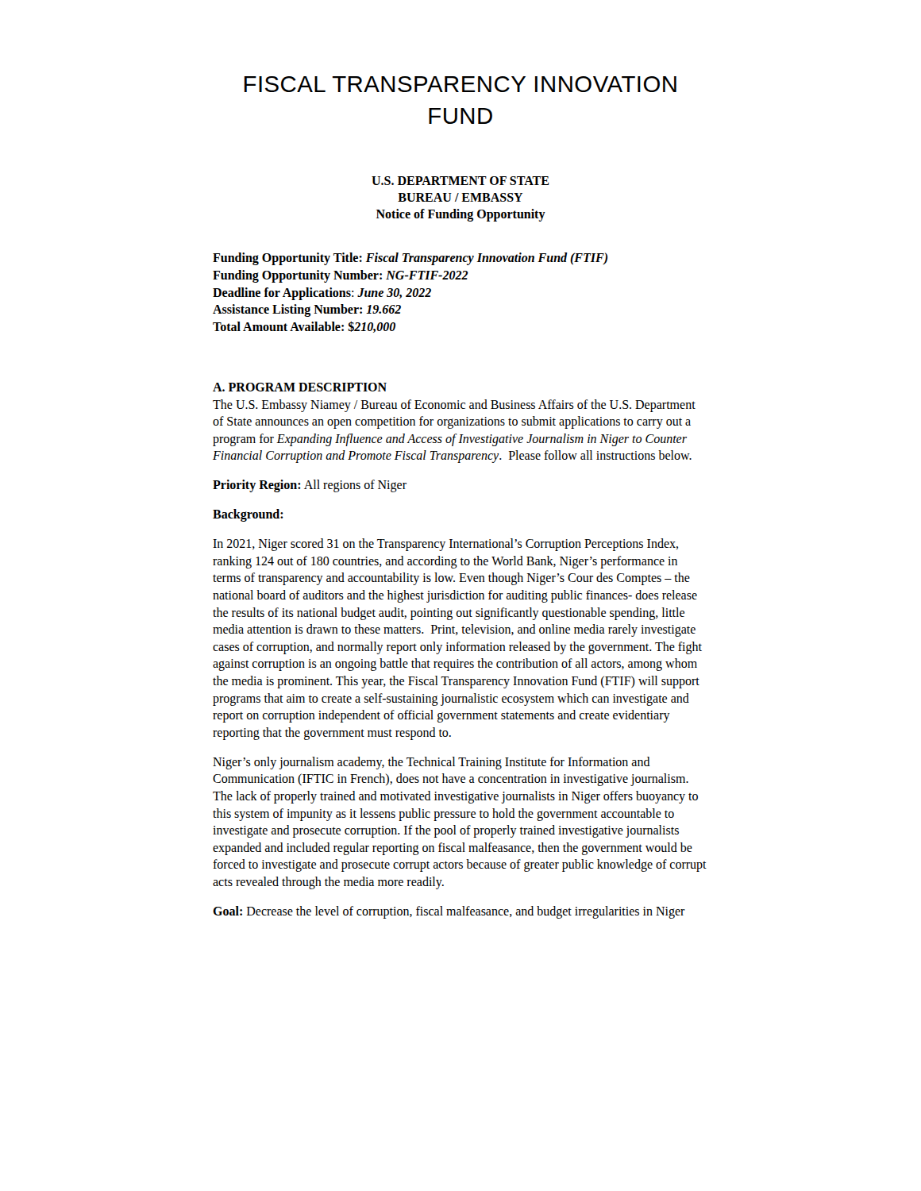FISCAL TRANSPARENCY INNOVATION FUND
U.S. DEPARTMENT OF STATE BUREAU / EMBASSY Notice of Funding Opportunity
Funding Opportunity Title: Fiscal Transparency Innovation Fund (FTIF)
Funding Opportunity Number: NG-FTIF-2022
Deadline for Applications: June 30, 2022
Assistance Listing Number: 19.662
Total Amount Available: $210,000
A. PROGRAM DESCRIPTION
The U.S. Embassy Niamey / Bureau of Economic and Business Affairs of the U.S. Department of State announces an open competition for organizations to submit applications to carry out a program for Expanding Influence and Access of Investigative Journalism in Niger to Counter Financial Corruption and Promote Fiscal Transparency. Please follow all instructions below.
Priority Region: All regions of Niger
Background:
In 2021, Niger scored 31 on the Transparency International’s Corruption Perceptions Index, ranking 124 out of 180 countries, and according to the World Bank, Niger’s performance in terms of transparency and accountability is low. Even though Niger’s Cour des Comptes – the national board of auditors and the highest jurisdiction for auditing public finances- does release the results of its national budget audit, pointing out significantly questionable spending, little media attention is drawn to these matters. Print, television, and online media rarely investigate cases of corruption, and normally report only information released by the government. The fight against corruption is an ongoing battle that requires the contribution of all actors, among whom the media is prominent. This year, the Fiscal Transparency Innovation Fund (FTIF) will support programs that aim to create a self-sustaining journalistic ecosystem which can investigate and report on corruption independent of official government statements and create evidentiary reporting that the government must respond to.
Niger’s only journalism academy, the Technical Training Institute for Information and Communication (IFTIC in French), does not have a concentration in investigative journalism. The lack of properly trained and motivated investigative journalists in Niger offers buoyancy to this system of impunity as it lessens public pressure to hold the government accountable to investigate and prosecute corruption. If the pool of properly trained investigative journalists expanded and included regular reporting on fiscal malfeasance, then the government would be forced to investigate and prosecute corrupt actors because of greater public knowledge of corrupt acts revealed through the media more readily.
Goal: Decrease the level of corruption, fiscal malfeasance, and budget irregularities in Niger